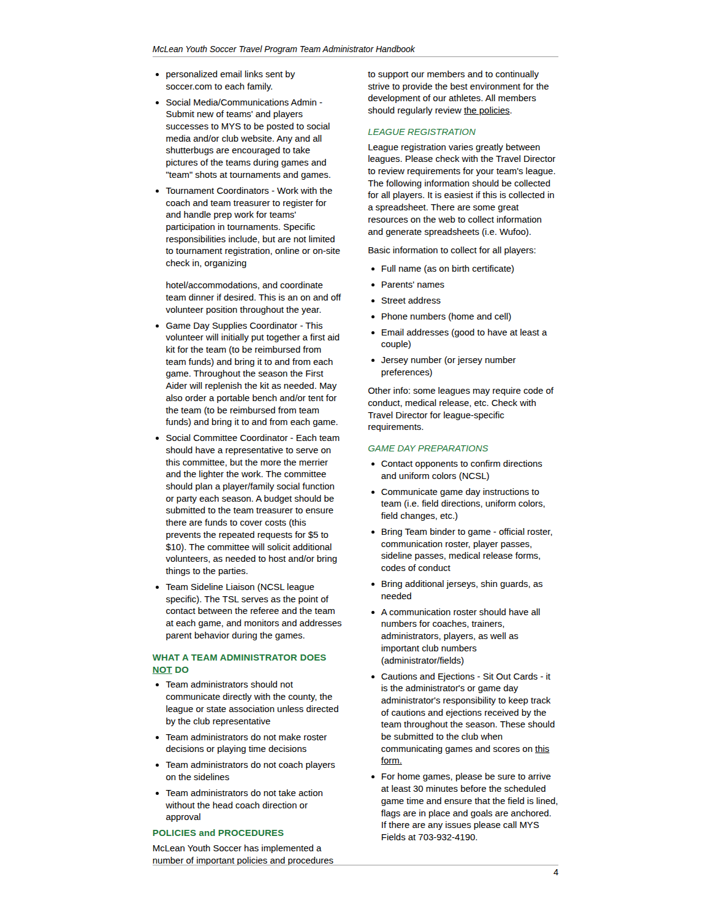McLean Youth Soccer Travel Program Team Administrator Handbook
personalized email links sent by soccer.com to each family.
Social Media/Communications Admin - Submit new of teams' and players successes to MYS to be posted to social media and/or club website. Any and all shutterbugs are encouraged to take pictures of the teams during games and "team" shots at tournaments and games.
Tournament Coordinators - Work with the coach and team treasurer to register for and handle prep work for teams' participation in tournaments. Specific responsibilities include, but are not limited to tournament registration, online or on-site check in, organizing
hotel/accommodations, and coordinate team dinner if desired. This is an on and off volunteer position throughout the year.
Game Day Supplies Coordinator - This volunteer will initially put together a first aid kit for the team (to be reimbursed from team funds) and bring it to and from each game. Throughout the season the First Aider will replenish the kit as needed. May also order a portable bench and/or tent for the team (to be reimbursed from team funds) and bring it to and from each game.
Social Committee Coordinator - Each team should have a representative to serve on this committee, but the more the merrier and the lighter the work. The committee should plan a player/family social function or party each season. A budget should be submitted to the team treasurer to ensure there are funds to cover costs (this prevents the repeated requests for $5 to $10). The committee will solicit additional volunteers, as needed to host and/or bring things to the parties.
Team Sideline Liaison (NCSL league specific). The TSL serves as the point of contact between the referee and the team at each game, and monitors and addresses parent behavior during the games.
WHAT A TEAM ADMINISTRATOR DOES NOT DO
Team administrators should not communicate directly with the county, the league or state association unless directed by the club representative
Team administrators do not make roster decisions or playing time decisions
Team administrators do not coach players on the sidelines
Team administrators do not take action without the head coach direction or approval
POLICIES and PROCEDURES
McLean Youth Soccer has implemented a number of important policies and procedures to support our members and to continually strive to provide the best environment for the development of our athletes. All members should regularly review the policies.
LEAGUE REGISTRATION
League registration varies greatly between leagues. Please check with the Travel Director to review requirements for your team's league. The following information should be collected for all players. It is easiest if this is collected in a spreadsheet. There are some great resources on the web to collect information and generate spreadsheets (i.e. Wufoo).
Basic information to collect for all players:
Full name (as on birth certificate)
Parents' names
Street address
Phone numbers (home and cell)
Email addresses (good to have at least a couple)
Jersey number (or jersey number preferences)
Other info: some leagues may require code of conduct, medical release, etc. Check with Travel Director for league-specific requirements.
GAME DAY PREPARATIONS
Contact opponents to confirm directions and uniform colors (NCSL)
Communicate game day instructions to team (i.e. field directions, uniform colors, field changes, etc.)
Bring Team binder to game - official roster, communication roster, player passes, sideline passes, medical release forms, codes of conduct
Bring additional jerseys, shin guards, as needed
A communication roster should have all numbers for coaches, trainers, administrators, players, as well as important club numbers (administrator/fields)
Cautions and Ejections - Sit Out Cards - it is the administrator's or game day administrator's responsibility to keep track of cautions and ejections received by the team throughout the season. These should be submitted to the club when communicating games and scores on this form.
For home games, please be sure to arrive at least 30 minutes before the scheduled game time and ensure that the field is lined, flags are in place and goals are anchored. If there are any issues please call MYS Fields at 703-932-4190.
4